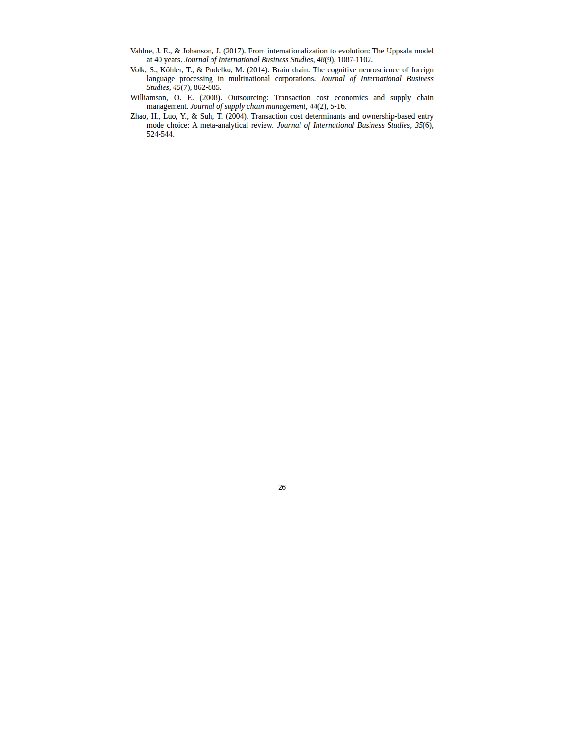Vahlne, J. E., & Johanson, J. (2017). From internationalization to evolution: The Uppsala model at 40 years. Journal of International Business Studies, 48(9), 1087-1102.
Volk, S., Köhler, T., & Pudelko, M. (2014). Brain drain: The cognitive neuroscience of foreign language processing in multinational corporations. Journal of International Business Studies, 45(7), 862-885.
Williamson, O. E. (2008). Outsourcing: Transaction cost economics and supply chain management. Journal of supply chain management, 44(2), 5-16.
Zhao, H., Luo, Y., & Suh, T. (2004). Transaction cost determinants and ownership-based entry mode choice: A meta-analytical review. Journal of International Business Studies, 35(6), 524-544.
26